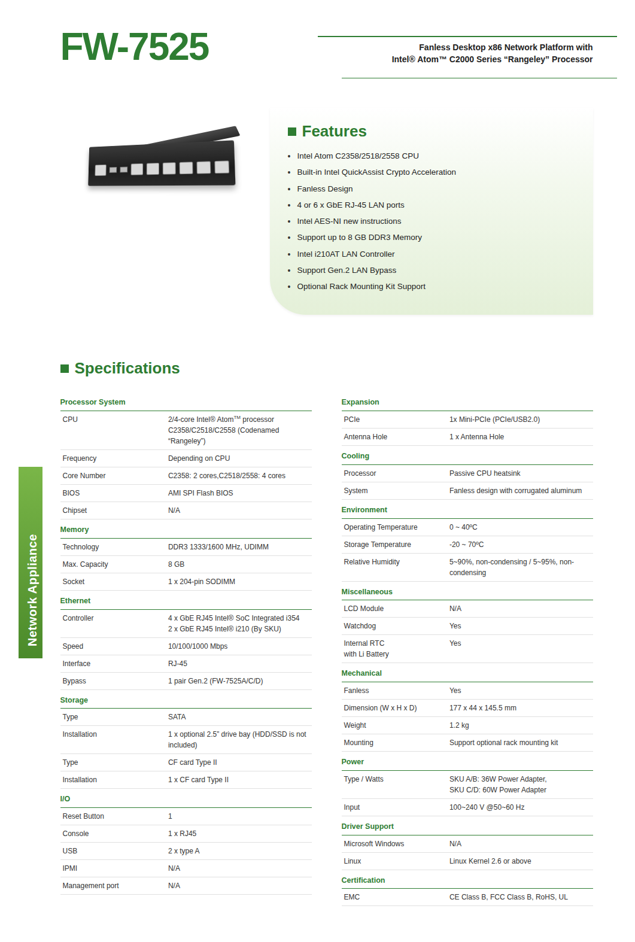Network Appliance
FW-7525
Fanless Desktop x86 Network Platform with
Intel® Atom™ C2000 Series “Rangeley” Processor
Features
Intel Atom C2358/2518/2558 CPU
Built-in Intel QuickAssist Crypto Acceleration
Fanless Design
4 or 6 x GbE RJ-45 LAN ports
Intel AES-NI new instructions
Support up to 8 GB DDR3 Memory
Intel i210AT LAN Controller
Support Gen.2 LAN Bypass
Optional Rack Mounting Kit Support
Specifications
| Processor System |
| --- |
| CPU | 2/4-core Intel® Atom TM processor C2358/C2518/C2558 (Codenamed “Rangeley”) |
| Frequency | Depending on CPU |
| Core Number | C2358: 2 cores,C2518/2558: 4 cores |
| BIOS | AMI SPI Flash BIOS |
| Chipset | N/A |
| Memory |
| Technology | DDR3 1333/1600 MHz, UDIMM |
| Max. Capacity | 8 GB |
| Socket | 1 x 204-pin SODIMM |
| Ethernet |
| Controller | 4 x GbE RJ45 Intel® SoC Integrated i354 2 x GbE RJ45 Intel® i210 (By SKU) |
| Speed | 10/100/1000 Mbps |
| Interface | RJ-45 |
| Bypass | 1 pair Gen.2 (FW-7525A/C/D) |
| Storage |
| Type | SATA |
| Installation | 1 x optional 2.5” drive bay (HDD/SSD is not included) |
| Type | CF card Type II |
| Installation | 1 x CF card Type II |
| I/O |
| Reset Button | 1 |
| Console | 1 x RJ45 |
| USB | 2 x type A |
| IPMI | N/A |
| Management port | N/A |
| Expansion |
| --- |
| PCIe | 1x Mini-PCIe (PCIe/USB2.0) |
| Antenna Hole | 1 x Antenna Hole |
| Cooling |
| Processor | Passive CPU heatsink |
| System | Fanless design with corrugated aluminum |
| Environment |
| Operating Temperature | 0 ~ 40ºC |
| Storage Temperature | -20 ~ 70ºC |
| Relative Humidity | 5~90%, non-condensing / 5~95%, non-condensing |
| Miscellaneous |
| LCD Module | N/A |
| Watchdog | Yes |
| Internal RTC with Li Battery | Yes |
| Mechanical |
| Fanless | Yes |
| Dimension (W x H x D) | 177 x 44 x 145.5 mm |
| Weight | 1.2 kg |
| Mounting | Support optional rack mounting kit |
| Power |
| Type / Watts | SKU A/B: 36W Power Adapter, SKU C/D: 60W Power Adapter |
| Input | 100~240 V @50~60 Hz |
| Driver Support |
| Microsoft Windows | N/A |
| Linux | Linux Kernel 2.6 or above |
| Certification |
| EMC | CE Class B, FCC Class B, RoHS, UL |